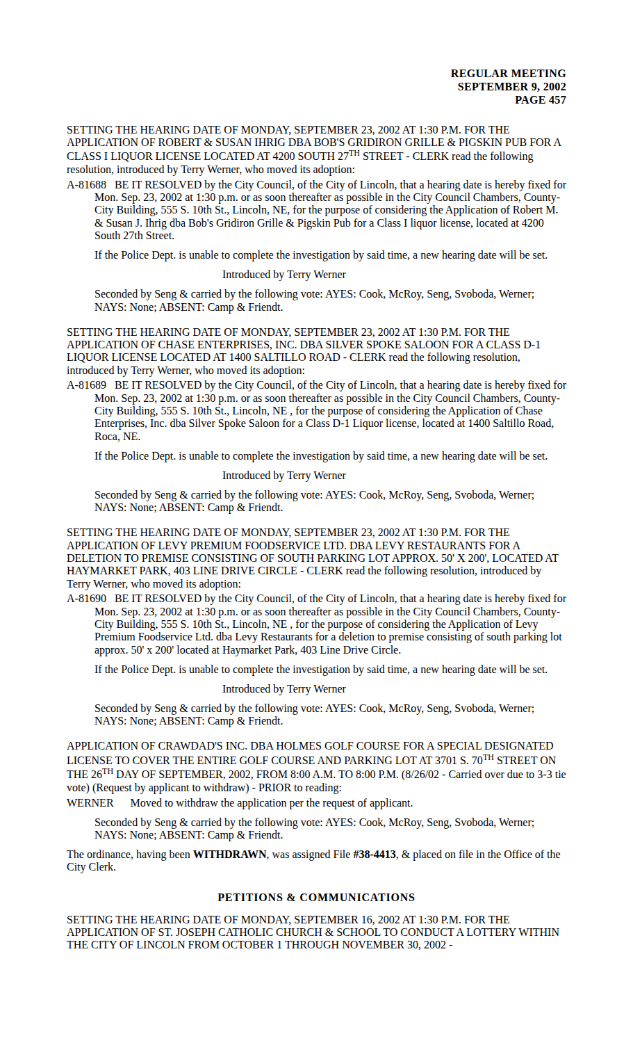REGULAR MEETING
SEPTEMBER 9, 2002
PAGE 457
SETTING THE HEARING DATE OF MONDAY, SEPTEMBER 23, 2002 AT 1:30 P.M. FOR THE APPLICATION OF ROBERT & SUSAN IHRIG DBA BOB'S GRIDIRON GRILLE & PIGSKIN PUB FOR A CLASS I LIQUOR LICENSE LOCATED AT 4200 SOUTH 27TH STREET - CLERK read the following resolution, introduced by Terry Werner, who moved its adoption:
A-81688 BE IT RESOLVED by the City Council, of the City of Lincoln, that a hearing date is hereby fixed for Mon. Sep. 23, 2002 at 1:30 p.m. or as soon thereafter as possible in the City Council Chambers, County-City Building, 555 S. 10th St., Lincoln, NE, for the purpose of considering the Application of Robert M. & Susan J. Ihrig dba Bob's Gridiron Grille & Pigskin Pub for a Class I liquor license, located at 4200 South 27th Street.
If the Police Dept. is unable to complete the investigation by said time, a new hearing date will be set.
Introduced by Terry Werner
Seconded by Seng & carried by the following vote: AYES: Cook, McRoy, Seng, Svoboda, Werner; NAYS: None; ABSENT: Camp & Friendt.
SETTING THE HEARING DATE OF MONDAY, SEPTEMBER 23, 2002 AT 1:30 P.M. FOR THE APPLICATION OF CHASE ENTERPRISES, INC. DBA SILVER SPOKE SALOON FOR A CLASS D-1 LIQUOR LICENSE LOCATED AT 1400 SALTILLO ROAD - CLERK read the following resolution, introduced by Terry Werner, who moved its adoption:
A-81689 BE IT RESOLVED by the City Council, of the City of Lincoln, that a hearing date is hereby fixed for Mon. Sep. 23, 2002 at 1:30 p.m. or as soon thereafter as possible in the City Council Chambers, County-City Building, 555 S. 10th St., Lincoln, NE , for the purpose of considering the Application of Chase Enterprises, Inc. dba Silver Spoke Saloon for a Class D-1 Liquor license, located at 1400 Saltillo Road, Roca, NE.
If the Police Dept. is unable to complete the investigation by said time, a new hearing date will be set.
Introduced by Terry Werner
Seconded by Seng & carried by the following vote: AYES: Cook, McRoy, Seng, Svoboda, Werner; NAYS: None; ABSENT: Camp & Friendt.
SETTING THE HEARING DATE OF MONDAY, SEPTEMBER 23, 2002 AT 1:30 P.M. FOR THE APPLICATION OF LEVY PREMIUM FOODSERVICE LTD. DBA LEVY RESTAURANTS FOR A DELETION TO PREMISE CONSISTING OF SOUTH PARKING LOT APPROX. 50' X 200', LOCATED AT HAYMARKET PARK, 403 LINE DRIVE CIRCLE - CLERK read the following resolution, introduced by Terry Werner, who moved its adoption:
A-81690 BE IT RESOLVED by the City Council, of the City of Lincoln, that a hearing date is hereby fixed for Mon. Sep. 23, 2002 at 1:30 p.m. or as soon thereafter as possible in the City Council Chambers, County-City Building, 555 S. 10th St., Lincoln, NE , for the purpose of considering the Application of Levy Premium Foodservice Ltd. dba Levy Restaurants for a deletion to premise consisting of south parking lot approx. 50' x 200' located at Haymarket Park, 403 Line Drive Circle.
If the Police Dept. is unable to complete the investigation by said time, a new hearing date will be set.
Introduced by Terry Werner
Seconded by Seng & carried by the following vote: AYES: Cook, McRoy, Seng, Svoboda, Werner; NAYS: None; ABSENT: Camp & Friendt.
APPLICATION OF CRAWDAD'S INC. DBA HOLMES GOLF COURSE FOR A SPECIAL DESIGNATED LICENSE TO COVER THE ENTIRE GOLF COURSE AND PARKING LOT AT 3701 S. 70TH STREET ON THE 26TH DAY OF SEPTEMBER, 2002, FROM 8:00 A.M. TO 8:00 P.M. (8/26/02 - Carried over due to 3-3 tie vote) (Request by applicant to withdraw) - PRIOR to reading:
WERNER Moved to withdraw the application per the request of applicant.
Seconded by Seng & carried by the following vote: AYES: Cook, McRoy, Seng, Svoboda, Werner; NAYS: None; ABSENT: Camp & Friendt.
The ordinance, having been WITHDRAWN, was assigned File #38-4413, & placed on file in the Office of the City Clerk.
PETITIONS & COMMUNICATIONS
SETTING THE HEARING DATE OF MONDAY, SEPTEMBER 16, 2002 AT 1:30 P.M. FOR THE APPLICATION OF ST. JOSEPH CATHOLIC CHURCH & SCHOOL TO CONDUCT A LOTTERY WITHIN THE CITY OF LINCOLN FROM OCTOBER 1 THROUGH NOVEMBER 30, 2002 -